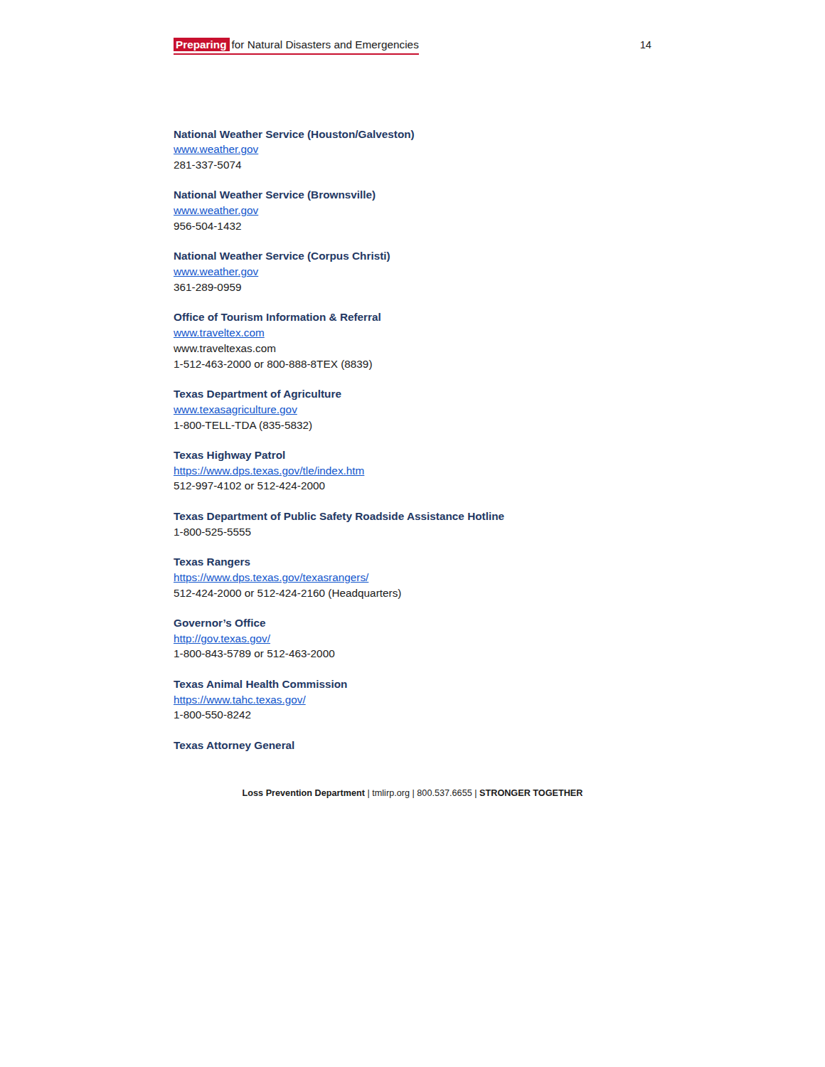Preparing for Natural Disasters and Emergencies
14
National Weather Service (Houston/Galveston)
www.weather.gov
281-337-5074
National Weather Service (Brownsville)
www.weather.gov
956-504-1432
National Weather Service (Corpus Christi)
www.weather.gov
361-289-0959
Office of Tourism Information & Referral
www.traveltex.com
www.traveltexas.com
1-512-463-2000 or 800-888-8TEX (8839)
Texas Department of Agriculture
www.texasagriculture.gov
1-800-TELL-TDA (835-5832)
Texas Highway Patrol
https://www.dps.texas.gov/tle/index.htm
512-997-4102 or 512-424-2000
Texas Department of Public Safety Roadside Assistance Hotline
1-800-525-5555
Texas Rangers
https://www.dps.texas.gov/texasrangers/
512-424-2000 or 512-424-2160 (Headquarters)
Governor’s Office
http://gov.texas.gov/
1-800-843-5789 or 512-463-2000
Texas Animal Health Commission
https://www.tahc.texas.gov/
1-800-550-8242
Texas Attorney General
Loss Prevention Department | tmlirp.org | 800.537.6655 | STRONGER TOGETHER